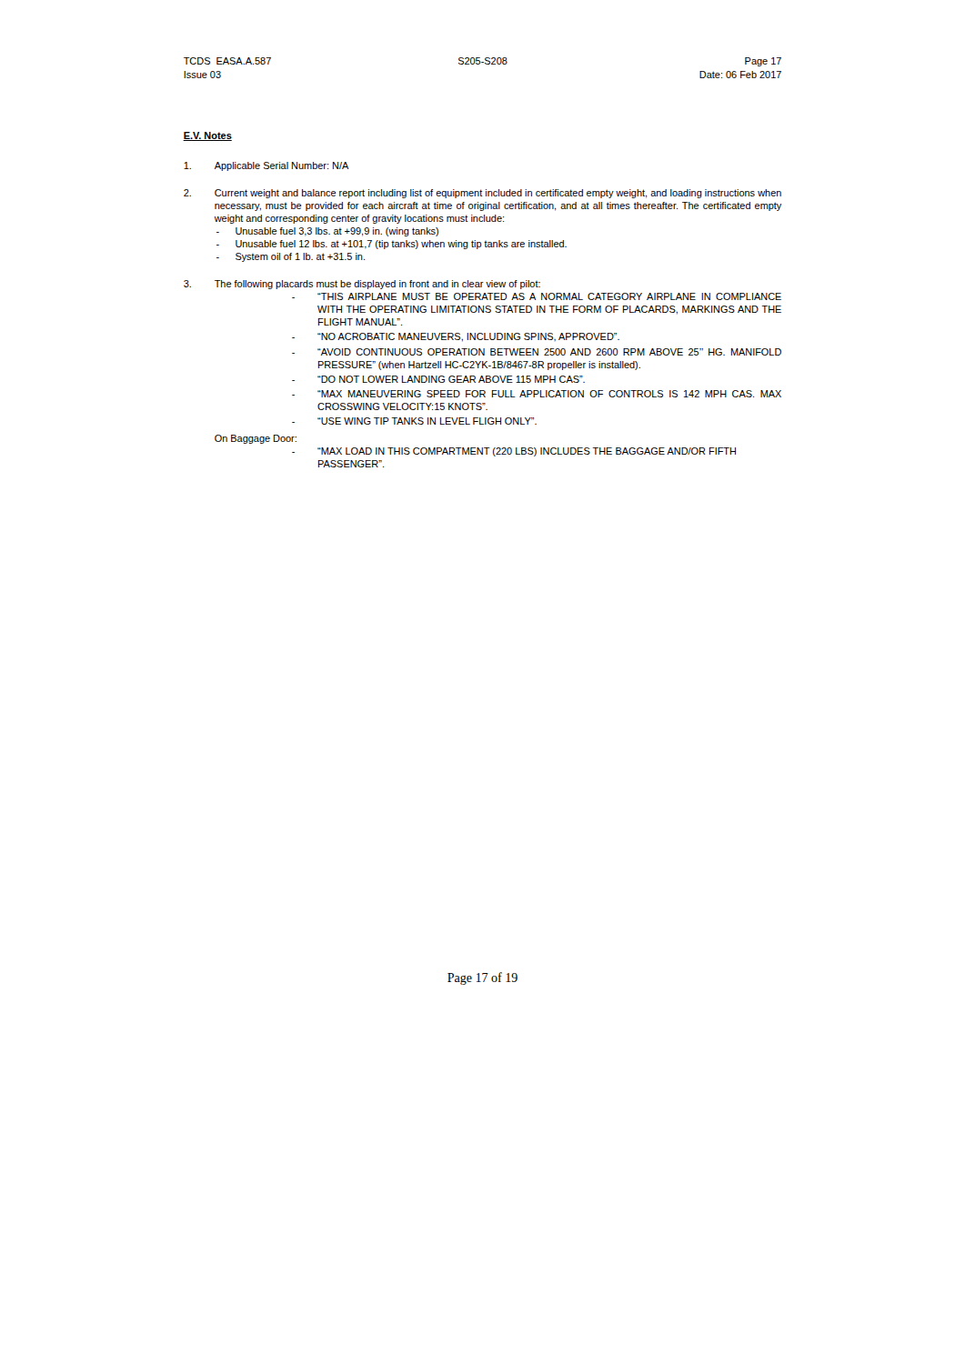| TCDS EASA.A.587 | S205-S208 | Page 17 |
| Issue 03 | | Date: 06 Feb 2017 |
E.V. Notes
1. Applicable Serial Number: N/A
2. Current weight and balance report including list of equipment included in certificated empty weight, and loading instructions when necessary, must be provided for each aircraft at time of original certification, and at all times thereafter. The certificated empty weight and corresponding center of gravity locations must include:
Unusable fuel 3,3 lbs. at +99,9 in. (wing tanks)
Unusable fuel 12 lbs. at +101,7 (tip tanks) when wing tip tanks are installed.
System oil of 1 lb. at +31.5 in.
3. The following placards must be displayed in front and in clear view of pilot:
“THIS AIRPLANE MUST BE OPERATED AS A NORMAL CATEGORY AIRPLANE IN COMPLIANCE WITH THE OPERATING LIMITATIONS STATED IN THE FORM OF PLACARDS, MARKINGS AND THE FLIGHT MANUAL”.
“NO ACROBATIC MANEUVERS, INCLUDING SPINS, APPROVED”.
“AVOID CONTINUOUS OPERATION BETWEEN 2500 AND 2600 RPM ABOVE 25’’ HG. MANIFOLD PRESSURE” (when Hartzell HC-C2YK-1B/8467-8R propeller is installed).
“DO NOT LOWER LANDING GEAR ABOVE 115 MPH CAS”.
“MAX MANEUVERING SPEED FOR FULL APPLICATION OF CONTROLS IS 142 MPH CAS. MAX CROSSWING VELOCITY:15 KNOTS”.
“USE WING TIP TANKS IN LEVEL FLIGH ONLY”.
On Baggage Door:
“MAX LOAD IN THIS COMPARTMENT (220 LBS) INCLUDES THE BAGGAGE AND/OR FIFTH PASSENGER”.
Page 17 of 19